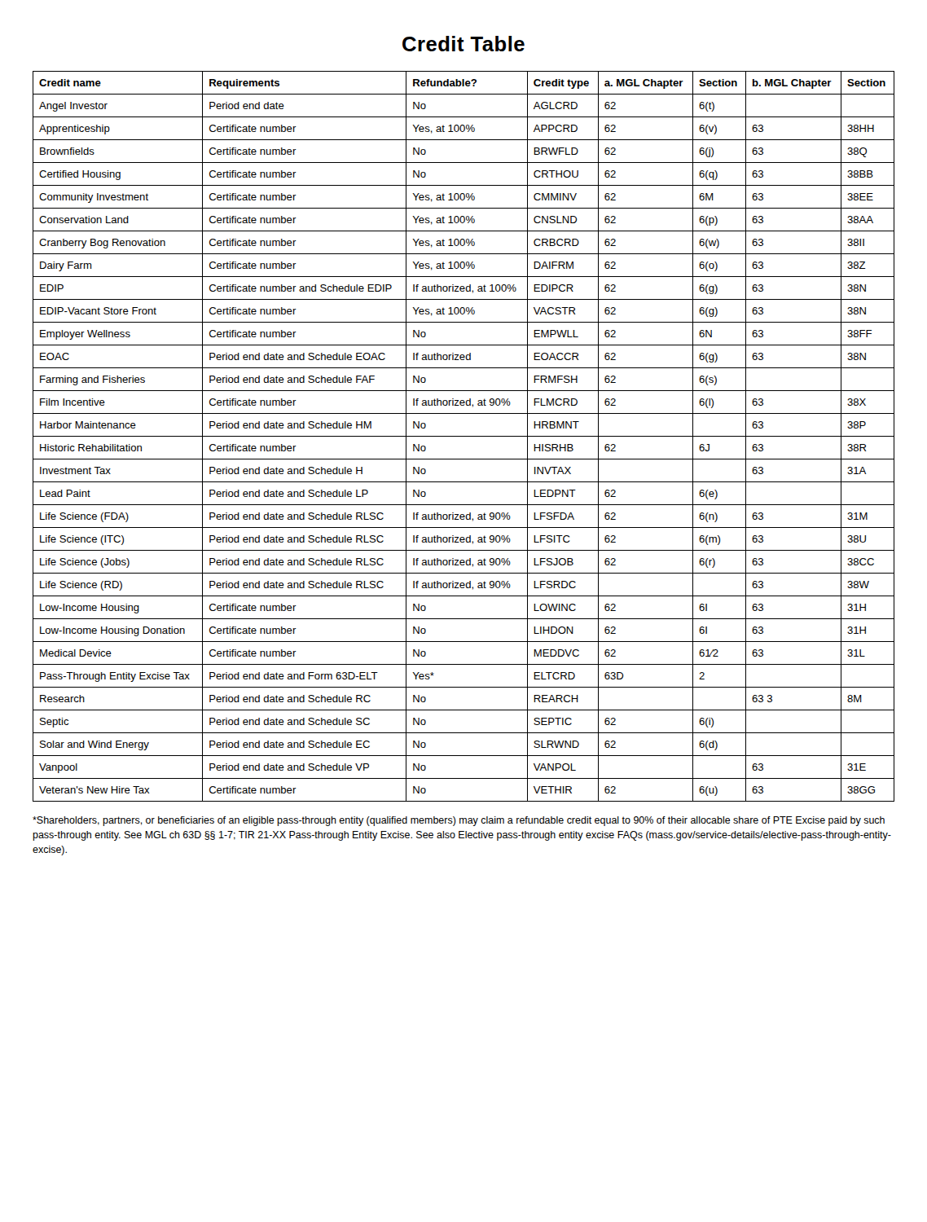Credit Table
| Credit name | Requirements | Refundable? | Credit type | a. MGL Chapter | Section | b. MGL Chapter | Section |
| --- | --- | --- | --- | --- | --- | --- | --- |
| Angel Investor | Period end date | No | AGLCRD | 62 | 6(t) | | |
| Apprenticeship | Certificate number | Yes, at 100% | APPCRD | 62 | 6(v) | 63 | 38HH |
| Brownfields | Certificate number | No | BRWFLD | 62 | 6(j) | 63 | 38Q |
| Certified Housing | Certificate number | No | CRTHOU | 62 | 6(q) | 63 | 38BB |
| Community Investment | Certificate number | Yes, at 100% | CMMINV | 62 | 6M | 63 | 38EE |
| Conservation Land | Certificate number | Yes, at 100% | CNSLND | 62 | 6(p) | 63 | 38AA |
| Cranberry Bog Renovation | Certificate number | Yes, at 100% | CRBCRD | 62 | 6(w) | 63 | 38II |
| Dairy Farm | Certificate number | Yes, at 100% | DAIFRM | 62 | 6(o) | 63 | 38Z |
| EDIP | Certificate number and Schedule EDIP | If authorized, at 100% | EDIPCR | 62 | 6(g) | 63 | 38N |
| EDIP-Vacant Store Front | Certificate number | Yes, at 100% | VACSTR | 62 | 6(g) | 63 | 38N |
| Employer Wellness | Certificate number | No | EMPWLL | 62 | 6N | 63 | 38FF |
| EOAC | Period end date and Schedule EOAC | If authorized | EOACCR | 62 | 6(g) | 63 | 38N |
| Farming and Fisheries | Period end date and Schedule FAF | No | FRMFSH | 62 | 6(s) | | |
| Film Incentive | Certificate number | If authorized, at 90% | FLMCRD | 62 | 6(l) | 63 | 38X |
| Harbor Maintenance | Period end date and Schedule HM | No | HRBMNT | | | 63 | 38P |
| Historic Rehabilitation | Certificate number | No | HISRHB | 62 | 6J | 63 | 38R |
| Investment Tax | Period end date and Schedule H | No | INVTAX | | | 63 | 31A |
| Lead Paint | Period end date and Schedule LP | No | LEDPNT | 62 | 6(e) | | |
| Life Science (FDA) | Period end date and Schedule RLSC | If authorized, at 90% | LFSFDA | 62 | 6(n) | 63 | 31M |
| Life Science (ITC) | Period end date and Schedule RLSC | If authorized, at 90% | LFSITC | 62 | 6(m) | 63 | 38U |
| Life Science (Jobs) | Period end date and Schedule RLSC | If authorized, at 90% | LFSJOB | 62 | 6(r) | 63 | 38CC |
| Life Science (RD) | Period end date and Schedule RLSC | If authorized, at 90% | LFSRDC | | | 63 | 38W |
| Low-Income Housing | Certificate number | No | LOWINC | 62 | 6I | 63 | 31H |
| Low-Income Housing Donation | Certificate number | No | LIHDON | 62 | 6I | 63 | 31H |
| Medical Device | Certificate number | No | MEDDVC | 62 | 61⁄2 | 63 | 31L |
| Pass-Through Entity Excise Tax | Period end date and Form 63D-ELT | Yes* | ELTCRD | 63D | 2 | | |
| Research | Period end date and Schedule RC | No | REARCH | | | 63 3 | 8M |
| Septic | Period end date and Schedule SC | No | SEPTIC | 62 | 6(i) | | |
| Solar and Wind Energy | Period end date and Schedule EC | No | SLRWND | 62 | 6(d) | | |
| Vanpool | Period end date and Schedule VP | No | VANPOL | | | 63 | 31E |
| Veteran's New Hire Tax | Certificate number | No | VETHIR | 62 | 6(u) | 63 | 38GG |
*Shareholders, partners, or beneficiaries of an eligible pass-through entity (qualified members) may claim a refundable credit equal to 90% of their allocable share of PTE Excise paid by such pass-through entity. See MGL ch 63D §§ 1-7; TIR 21-XX Pass-through Entity Excise. See also Elective pass-through entity excise FAQs (mass.gov/service-details/elective-pass-through-entity-excise).